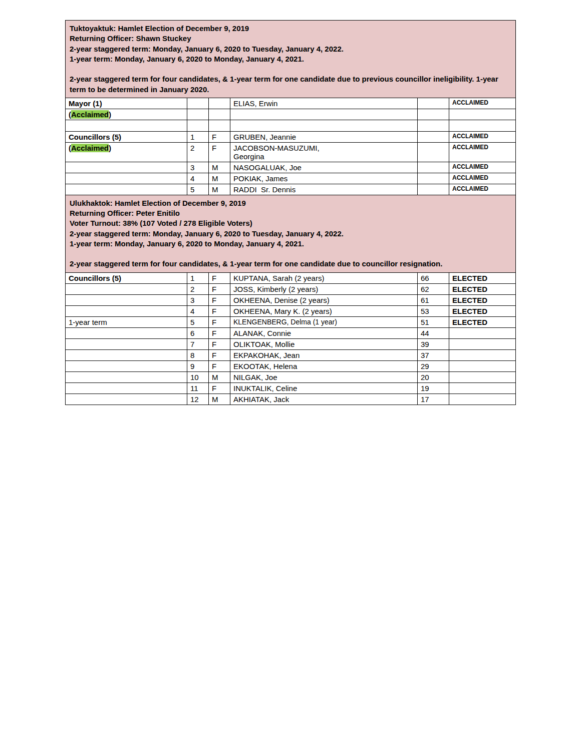| Tuktoyaktuk: Hamlet Election of December 9, 2019 Returning Officer: Shawn Stuckey 2-year staggered term: Monday, January 6, 2020 to Tuesday, January 4, 2022. 1-year term: Monday, January 6, 2020 to Monday, January 4, 2021. 2-year staggered term for four candidates, & 1-year term for one candidate due to previous councillor ineligibility. 1-year term to be determined in January 2020. |
| Mayor (1) | | | ELIAS, Erwin | | ACCLAIMED |
| ( Acclaimed ) | | | | | |
| Councillors (5) | 1 | F | GRUBEN, Jeannie | | ACCLAIMED |
| ( Acclaimed ) | 2 | F | JACOBSON-MASUZUMI, Georgina | | ACCLAIMED |
| | 3 | M | NASOGALUAK, Joe | | ACCLAIMED |
| | 4 | M | POKIAK, James | | ACCLAIMED |
| | 5 | M | RADDI Sr. Dennis | | ACCLAIMED |
| Ulukhaktok: Hamlet Election of December 9, 2019 Returning Officer: Peter Enitilo Voter Turnout: 38% (107 Voted / 278 Eligible Voters) 2-year staggered term: Monday, January 6, 2020 to Tuesday, January 4, 2022. 1-year term: Monday, January 6, 2020 to Monday, January 4, 2021. 2-year staggered term for four candidates, & 1-year term for one candidate due to councillor resignation. |
| Councillors (5) | 1 | F | KUPTANA, Sarah (2 years) | 66 | ELECTED |
| | 2 | F | JOSS, Kimberly (2 years) | 62 | ELECTED |
| | 3 | F | OKHEENA, Denise (2 years) | 61 | ELECTED |
| | 4 | F | OKHEENA, Mary K. (2 years) | 53 | ELECTED |
| 1-year term | 5 | F | KLENGENBERG, Delma (1 year) | 51 | ELECTED |
| | 6 | F | ALANAK, Connie | 44 | |
| | 7 | F | OLIKTOAK, Mollie | 39 | |
| | 8 | F | EKPAKOHAK, Jean | 37 | |
| | 9 | F | EKOOTAK, Helena | 29 | |
| | 10 | M | NILGAK, Joe | 20 | |
| | 11 | F | INUKTALIK, Celine | 19 | |
| | 12 | M | AKHIATAK, Jack | 17 | |